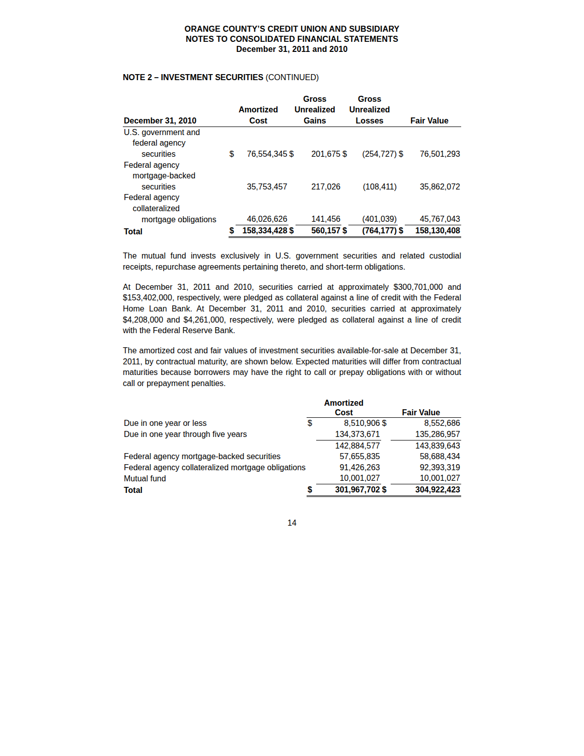ORANGE COUNTY’S CREDIT UNION AND SUBSIDIARY
NOTES TO CONSOLIDATED FINANCIAL STATEMENTS
December 31, 2011 and 2010
NOTE 2 – INVESTMENT SECURITIES (CONTINUED)
| | | Gross | Gross | |
| --- | --- | --- | --- | --- |
| | Amortized | Unrealized | Unrealized | |
| December 31, 2010 | Cost | Gains | Losses | Fair Value |
| U.S. government and | | | | | | | | |
| federal agency | | | | | | | | |
| securities | $ | 76,554,345 | $ | 201,675 | $ | (254,727) | $ | 76,501,293 |
| Federal agency | | | | | | | | |
| mortgage-backed | | | | | | | | |
| securities | | 35,753,457 | | 217,026 | | (108,411) | | 35,862,072 |
| Federal agency | | | | | | | | |
| collateralized | | | | | | | | |
| mortgage obligations | | 46,026,626 | | 141,456 | | (401,039) | | 45,767,043 |
| Total | $ | 158,334,428 | $ | 560,157 | $ | (764,177) | $ | 158,130,408 |
The mutual fund invests exclusively in U.S. government securities and related custodial receipts, repurchase agreements pertaining thereto, and short-term obligations.
At December 31, 2011 and 2010, securities carried at approximately $300,701,000 and $153,402,000, respectively, were pledged as collateral against a line of credit with the Federal Home Loan Bank. At December 31, 2011 and 2010, securities carried at approximately $4,208,000 and $4,261,000, respectively, were pledged as collateral against a line of credit with the Federal Reserve Bank.
The amortized cost and fair values of investment securities available-for-sale at December 31, 2011, by contractual maturity, are shown below. Expected maturities will differ from contractual maturities because borrowers may have the right to call or prepay obligations with or without call or prepayment penalties.
| | Amortized | |
| --- | --- | --- |
| | Cost | Fair Value |
| Due in one year or less | $ | 8,510,906 | $ | 8,552,686 |
| Due in one year through five years | | 134,373,671 | | 135,286,957 |
| | | 142,884,577 | | 143,839,643 |
| Federal agency mortgage-backed securities | | 57,655,835 | | 58,688,434 |
| Federal agency collateralized mortgage obligations | | 91,426,263 | | 92,393,319 |
| Mutual fund | | 10,001,027 | | 10,001,027 |
| Total | $ | 301,967,702 | $ | 304,922,423 |
14